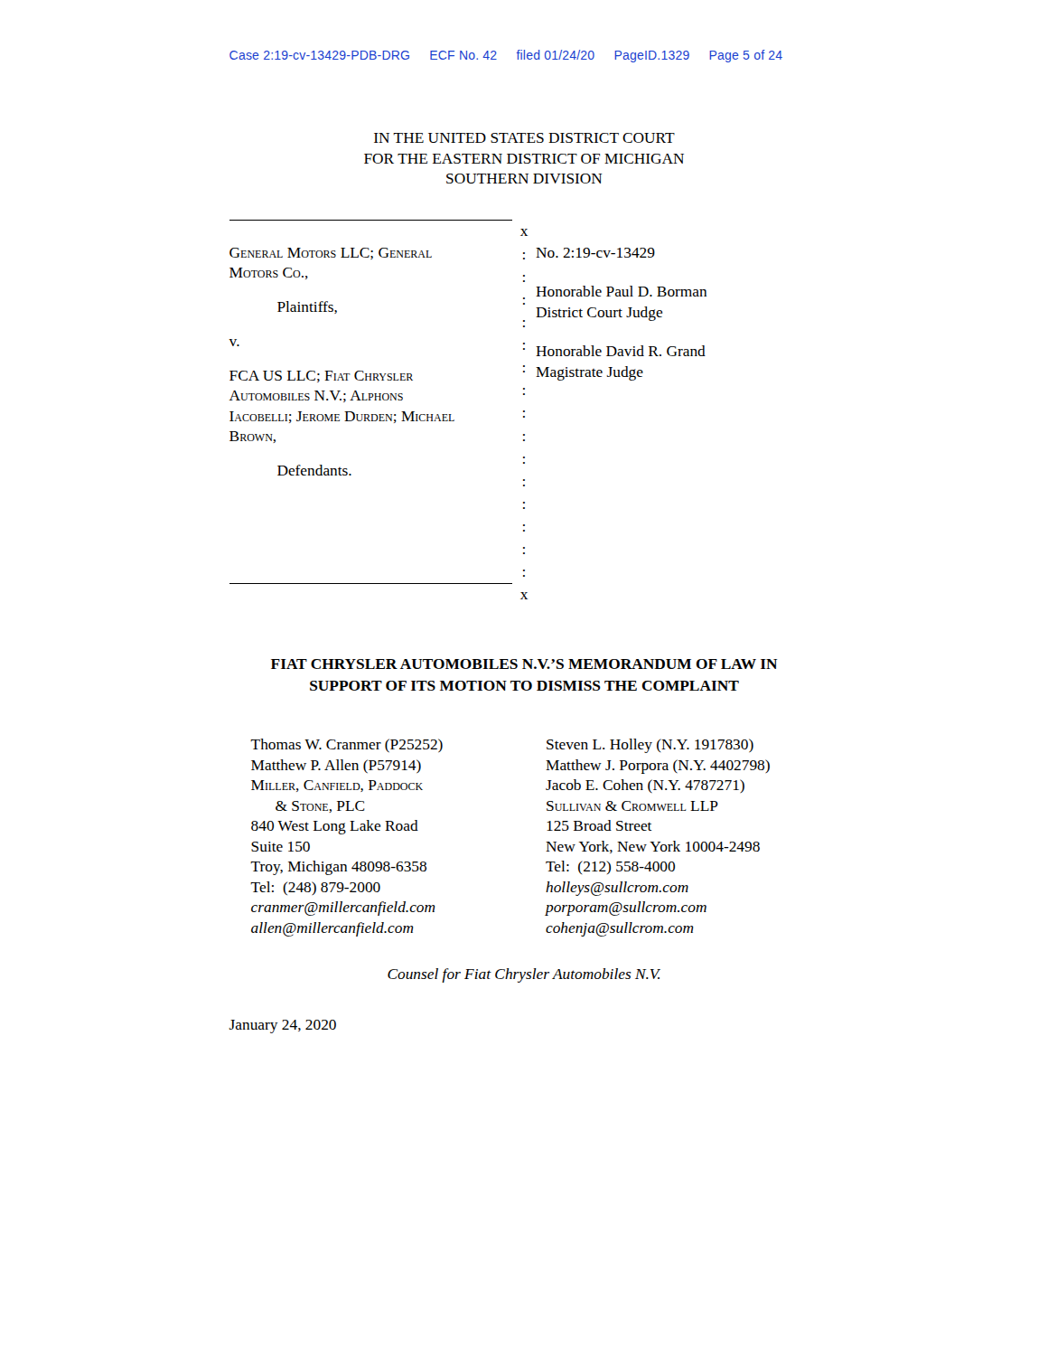Case 2:19-cv-13429-PDB-DRG ECF No. 42 filed 01/24/20 PageID.1329 Page 5 of 24
IN THE UNITED STATES DISTRICT COURT
FOR THE EASTERN DISTRICT OF MICHIGAN
SOUTHERN DIVISION
| | x | |
| General Motors LLC; General Motors Co. , Plaintiffs, v. FCA US LLC; Fiat Chrysler Automobiles N.V.; Alphons Iacobelli; Jerome Durden; Michael Brown , Defendants. | : : : : : : : : : : : : : : : | No. 2:19-cv-13429 Honorable Paul D. Borman District Court Judge Honorable David R. Grand Magistrate Judge |
| | x | |
FIAT CHRYSLER AUTOMOBILES N.V.’S MEMORANDUM OF LAW IN
SUPPORT OF ITS MOTION TO DISMISS THE COMPLAINT
| Thomas W. Cranmer (P25252) Matthew P. Allen (P57914) Miller, Canfield, Paddock & Stone , PLC 840 West Long Lake Road Suite 150 Troy, Michigan 48098-6358 Tel: (248) 879-2000 cranmer@millercanfield.com allen@millercanfield.com | Steven L. Holley (N.Y. 1917830) Matthew J. Porpora (N.Y. 4402798) Jacob E. Cohen (N.Y. 4787271) Sullivan & Cromwell LLP 125 Broad Street New York, New York 10004-2498 Tel: (212) 558-4000 holleys@sullcrom.com porporam@sullcrom.com cohenja@sullcrom.com |
Counsel for Fiat Chrysler Automobiles N.V.
January 24, 2020